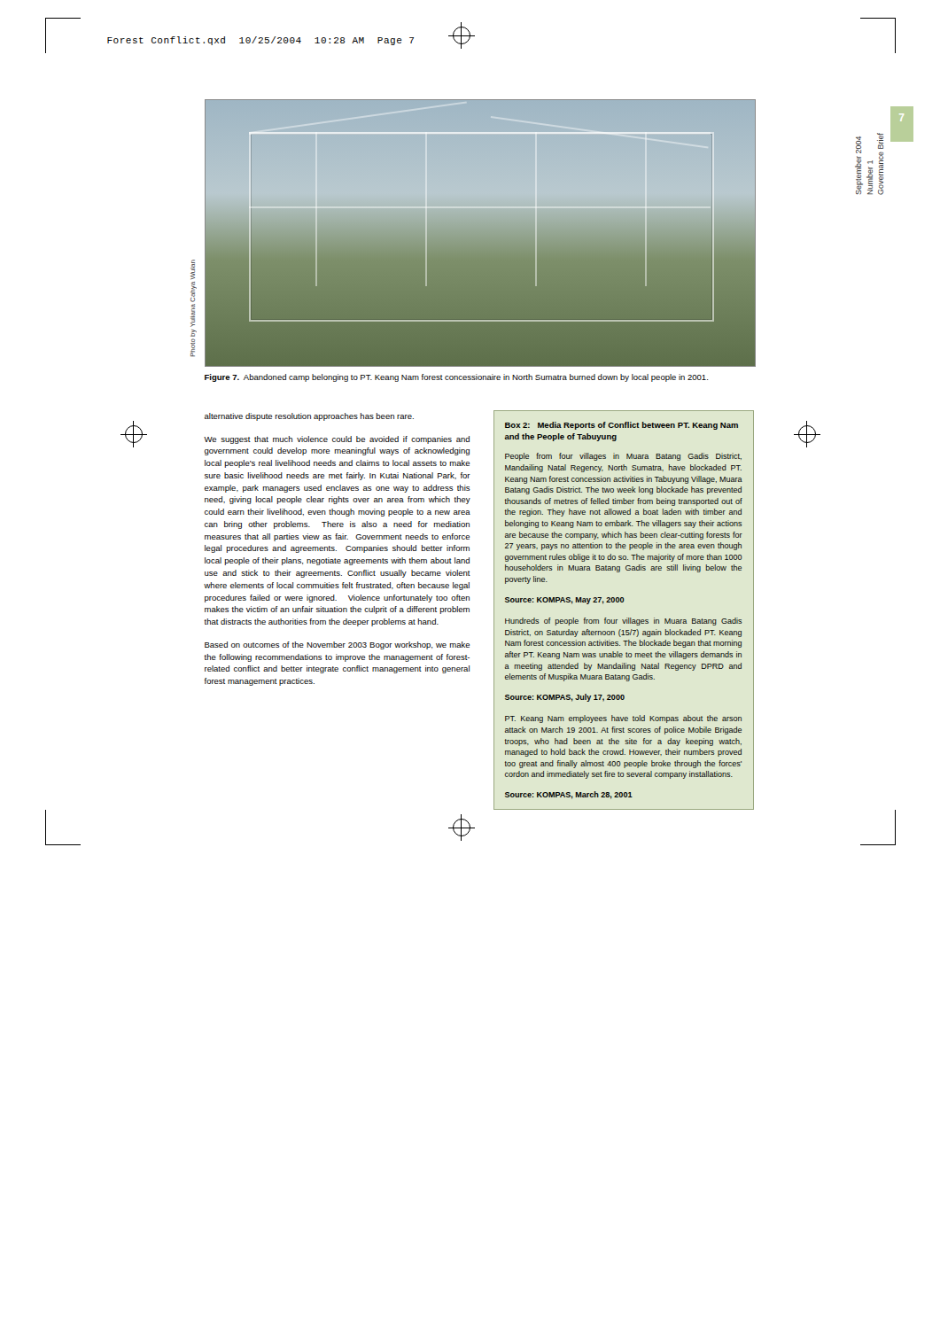Forest Conflict.qxd 10/25/2004 10:28 AM Page 7
7
September 2004
Number 1
Governance Brief
Photo by Yuliana Cahya Wulan
Figure 7. Abandoned camp belonging to PT. Keang Nam forest concessionaire in North Sumatra burned down by local people in 2001.
alternative dispute resolution approaches has been rare.
We suggest that much violence could be avoided if companies and government could develop more meaningful ways of acknowledging local people's real livelihood needs and claims to local assets to make sure basic livelihood needs are met fairly. In Kutai National Park, for example, park managers used enclaves as one way to address this need, giving local people clear rights over an area from which they could earn their livelihood, even though moving people to a new area can bring other problems. There is also a need for mediation measures that all parties view as fair. Government needs to enforce legal procedures and agreements. Companies should better inform local people of their plans, negotiate agreements with them about land use and stick to their agreements. Conflict usually became violent where elements of local commuities felt frustrated, often because legal procedures failed or were ignored. Violence unfortunately too often makes the victim of an unfair situation the culprit of a different problem that distracts the authorities from the deeper problems at hand.
Based on outcomes of the November 2003 Bogor workshop, we make the following recommendations to improve the management of forest-related conflict and better integrate conflict management into general forest management practices.
Box 2: Media Reports of Conflict between PT. Keang Nam and the People of Tabuyung
People from four villages in Muara Batang Gadis District, Mandailing Natal Regency, North Sumatra, have blockaded PT. Keang Nam forest concession activities in Tabuyung Village, Muara Batang Gadis District. The two week long blockade has prevented thousands of metres of felled timber from being transported out of the region. They have not allowed a boat laden with timber and belonging to Keang Nam to embark. The villagers say their actions are because the company, which has been clear-cutting forests for 27 years, pays no attention to the people in the area even though government rules oblige it to do so. The majority of more than 1000 householders in Muara Batang Gadis are still living below the poverty line.
Source: KOMPAS, May 27, 2000
Hundreds of people from four villages in Muara Batang Gadis District, on Saturday afternoon (15/7) again blockaded PT. Keang Nam forest concession activities. The blockade began that morning after PT. Keang Nam was unable to meet the villagers demands in a meeting attended by Mandailing Natal Regency DPRD and elements of Muspika Muara Batang Gadis.
Source: KOMPAS, July 17, 2000
PT. Keang Nam employees have told Kompas about the arson attack on March 19 2001. At first scores of police Mobile Brigade troops, who had been at the site for a day keeping watch, managed to hold back the crowd. However, their numbers proved too great and finally almost 400 people broke through the forces' cordon and immediately set fire to several company installations.
Source: KOMPAS, March 28, 2001